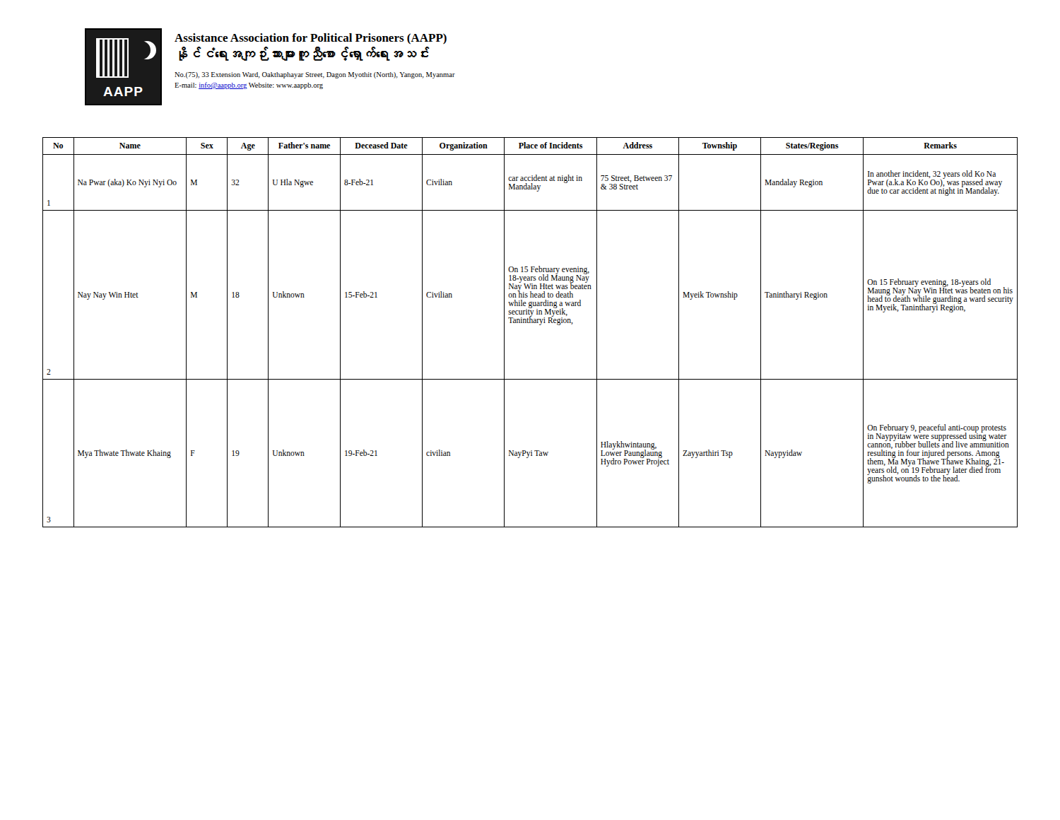AAPP
Assistance Association for Political Prisoners (AAPP)
နိုင်ငံရေးအကျဉ်းသားများကူညီစောင့်ရှောက်ရေးအသင်း
No.(75), 33 Extension Ward, Oakthaphayar Street, Dagon Myothit (North), Yangon, Myanmar
E-mail: info@aappb.org Website: www.aappb.org
| No | Name | Sex | Age | Father's name | Deceased Date | Organization | Place of Incidents | Address | Township | States/Regions | Remarks |
| --- | --- | --- | --- | --- | --- | --- | --- | --- | --- | --- | --- |
| 1 | Na Pwar (aka) Ko Nyi Nyi Oo | M | 32 | U Hla Ngwe | 8-Feb-21 | Civilian | car accident at night in Mandalay | 75 Street, Between 37 & 38 Street | | Mandalay Region | In another incident, 32 years old Ko Na Pwar (a.k.a Ko Ko Oo), was passed away due to car accident at night in Mandalay. |
| 2 | Nay Nay Win Htet | M | 18 | Unknown | 15-Feb-21 | Civilian | On 15 February evening, 18-years old Maung Nay Nay Win Htet was beaten on his head to death while guarding a ward security in Myeik, Tanintharyi Region, | | Myeik Township | Tanintharyi Region | On 15 February evening, 18-years old Maung Nay Nay Win Htet was beaten on his head to death while guarding a ward security in Myeik, Tanintharyi Region, |
| 3 | Mya Thwate Thwate Khaing | F | 19 | Unknown | 19-Feb-21 | civilian | NayPyi Taw | Hlaykhwintaung, Lower Paunglaung Hydro Power Project | Zayyarthiri Tsp | Naypyidaw | On February 9, peaceful anti-coup protests in Naypyitaw were suppressed using water cannon, rubber bullets and live ammunition resulting in four injured persons. Among them, Ma Mya Thawe Thawe Khaing, 21-years old, on 19 February later died from gunshot wounds to the head. |